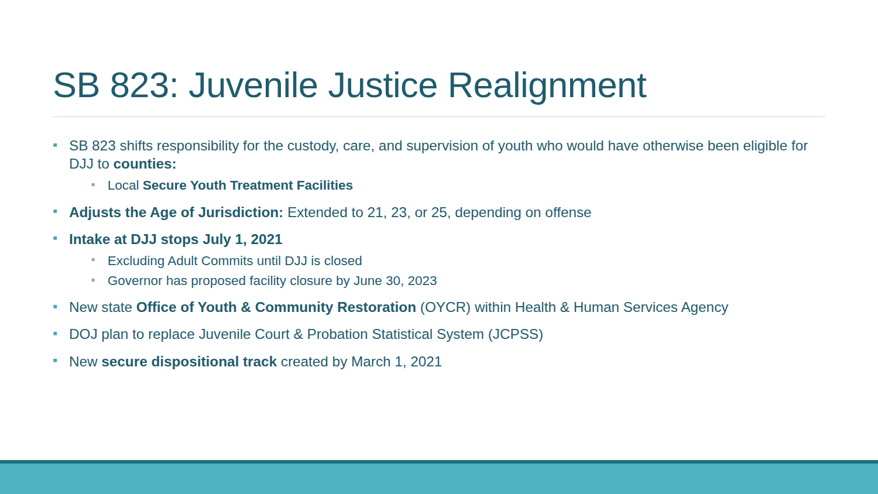SB 823: Juvenile Justice Realignment
SB 823 shifts responsibility for the custody, care, and supervision of youth who would have otherwise been eligible for DJJ to counties:
Local Secure Youth Treatment Facilities
Adjusts the Age of Jurisdiction: Extended to 21, 23, or 25, depending on offense
Intake at DJJ stops July 1, 2021
Excluding Adult Commits until DJJ is closed
Governor has proposed facility closure by June 30, 2023
New state Office of Youth & Community Restoration (OYCR) within Health & Human Services Agency
DOJ plan to replace Juvenile Court & Probation Statistical System (JCPSS)
New secure dispositional track created by March 1, 2021